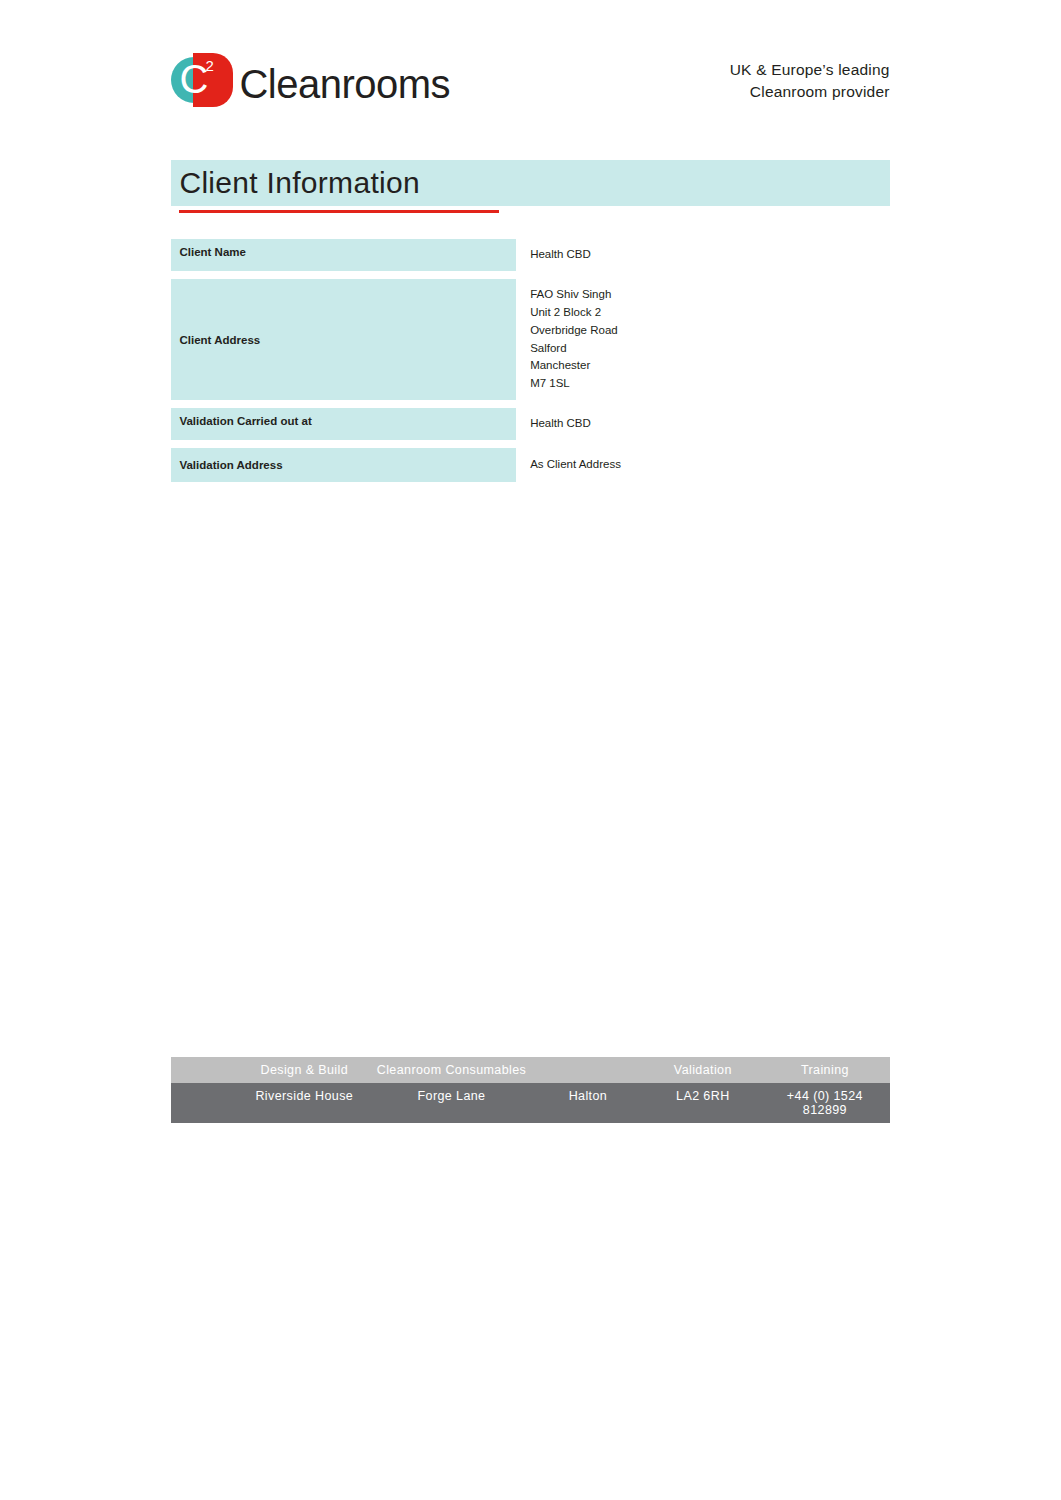C 2
Cleanrooms
UK & Europe’s leading
Cleanroom provider
Client Information
| Client Name | Health CBD |
| Client Address | FAO Shiv Singh Unit 2 Block 2 Overbridge Road Salford Manchester M7 1SL |
| Validation Carried out at | Health CBD |
| Validation Address | As Client Address |
Design & Build
Cleanroom Consumables
Validation
Training
Riverside House
Forge Lane
Halton
LA2 6RH
+44 (0) 1524 812899